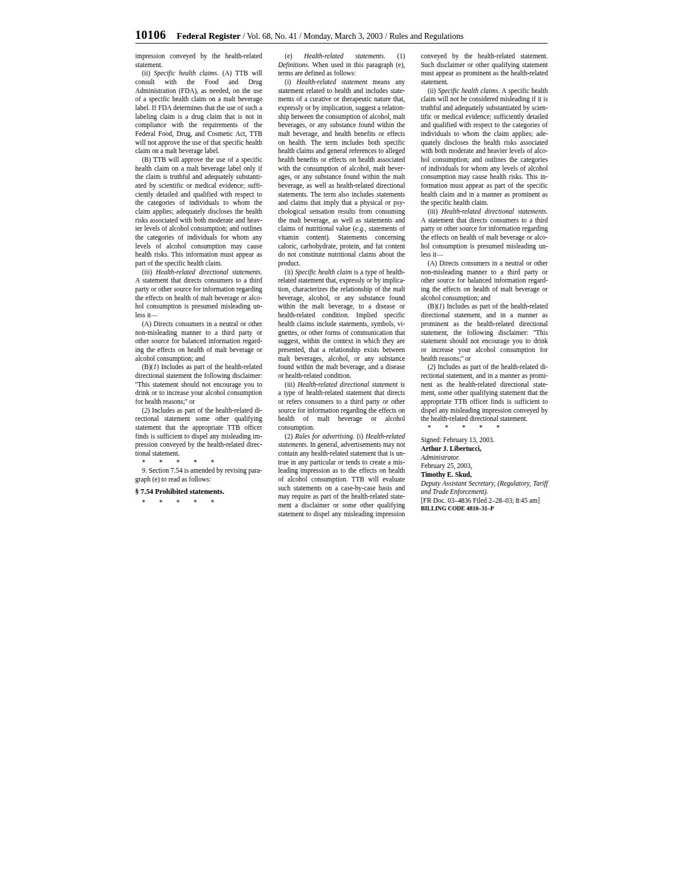10106
Federal Register / Vol. 68, No. 41 / Monday, March 3, 2003 / Rules and Regulations
impression conveyed by the health-related statement.
(ii) Specific health claims. (A) TTB will consult with the Food and Drug Administration (FDA), as needed, on the use of a specific health claim on a malt beverage label. If FDA determines that the use of such a labeling claim is a drug claim that is not in compliance with the requirements of the Federal Food, Drug, and Cosmetic Act, TTB will not approve the use of that specific health claim on a malt beverage label.
(B) TTB will approve the use of a specific health claim on a malt beverage label only if the claim is truthful and adequately substantiated by scientific or medical evidence; sufficiently detailed and qualified with respect to the categories of individuals to whom the claim applies; adequately discloses the health risks associated with both moderate and heavier levels of alcohol consumption; and outlines the categories of individuals for whom any levels of alcohol consumption may cause health risks. This information must appear as part of the specific health claim.
(iii) Health-related directional statements. A statement that directs consumers to a third party or other source for information regarding the effects on health of malt beverage or alcohol consumption is presumed misleading unless it—
(A) Directs consumers in a neutral or other non-misleading manner to a third party or other source for balanced information regarding the effects on health of malt beverage or alcohol consumption; and
(B)(1) Includes as part of the health-related directional statement the following disclaimer: ''This statement should not encourage you to drink or to increase your alcohol consumption for health reasons;'' or
(2) Includes as part of the health-related directional statement some other qualifying statement that the appropriate TTB officer finds is sufficient to dispel any misleading impression conveyed by the health-related directional statement.
* * * * *
9. Section 7.54 is amended by revising paragraph (e) to read as follows:
§ 7.54 Prohibited statements.
* * * * *
(e) Health-related statements. (1) Definitions. When used in this paragraph (e), terms are defined as follows:
(i) Health-related statement means any statement related to health and includes statements of a curative or therapeutic nature that, expressly or by implication, suggest a relationship between the consumption of alcohol, malt beverages, or any substance found within the malt beverage, and health benefits or effects on health. The term includes both specific health claims and general references to alleged health benefits or effects on health associated with the consumption of alcohol, malt beverages, or any substance found within the malt beverage, as well as health-related directional statements. The term also includes statements and claims that imply that a physical or psychological sensation results from consuming the malt beverage, as well as statements and claims of nutritional value (e.g., statements of vitamin content). Statements concerning caloric, carbohydrate, protein, and fat content do not constitute nutritional claims about the product.
(ii) Specific health claim is a type of health-related statement that, expressly or by implication, characterizes the relationship of the malt beverage, alcohol, or any substance found within the malt beverage, to a disease or health-related condition. Implied specific health claims include statements, symbols, vignettes, or other forms of communication that suggest, within the context in which they are presented, that a relationship exists between malt beverages, alcohol, or any substance found within the malt beverage, and a disease or health-related condition.
(iii) Health-related directional statement is a type of health-related statement that directs or refers consumers to a third party or other source for information regarding the effects on health of malt beverage or alcohol consumption.
(2) Rules for advertising. (i) Health-related statements. In general, advertisements may not contain any health-related statement that is untrue in any particular or tends to create a misleading impression as to the effects on health of alcohol consumption. TTB will evaluate such statements on a case-by-case basis and may require as part of the health-related statement a disclaimer or some other qualifying statement to dispel any misleading impression conveyed by the health-related statement. Such disclaimer or other qualifying statement must appear as prominent as the health-related statement.
(ii) Specific health claims. A specific health claim will not be considered misleading if it is truthful and adequately substantiated by scientific or medical evidence; sufficiently detailed and qualified with respect to the categories of individuals to whom the claim applies; adequately discloses the health risks associated with both moderate and heavier levels of alcohol consumption; and outlines the categories of individuals for whom any levels of alcohol consumption may cause health risks. This information must appear as part of the specific health claim and in a manner as prominent as the specific health claim.
(iii) Health-related directional statements. A statement that directs consumers to a third party or other source for information regarding the effects on health of malt beverage or alcohol consumption is presumed misleading unless it—
(A) Directs consumers in a neutral or other non-misleading manner to a third party or other source for balanced information regarding the effects on health of malt beverage or alcohol consumption; and
(B)(1) Includes as part of the health-related directional statement, and in a manner as prominent as the health-related directional statement, the following disclaimer: ''This statement should not encourage you to drink or increase your alcohol consumption for health reasons;'' or
(2) Includes as part of the health-related directional statement, and in a manner as prominent as the health-related directional statement, some other qualifying statement that the appropriate TTB officer finds is sufficient to dispel any misleading impression conveyed by the health-related directional statement.
* * * * *
Signed: February 13, 2003.
Arthur J. Libertucci,
Administrator.
February 25, 2003,
Timothy E. Skud,
Deputy Assistant Secretary, (Regulatory, Tariff and Trade Enforcement).
[FR Doc. 03–4836 Filed 2–28–03; 8:45 am]
BILLING CODE 4810–31–P